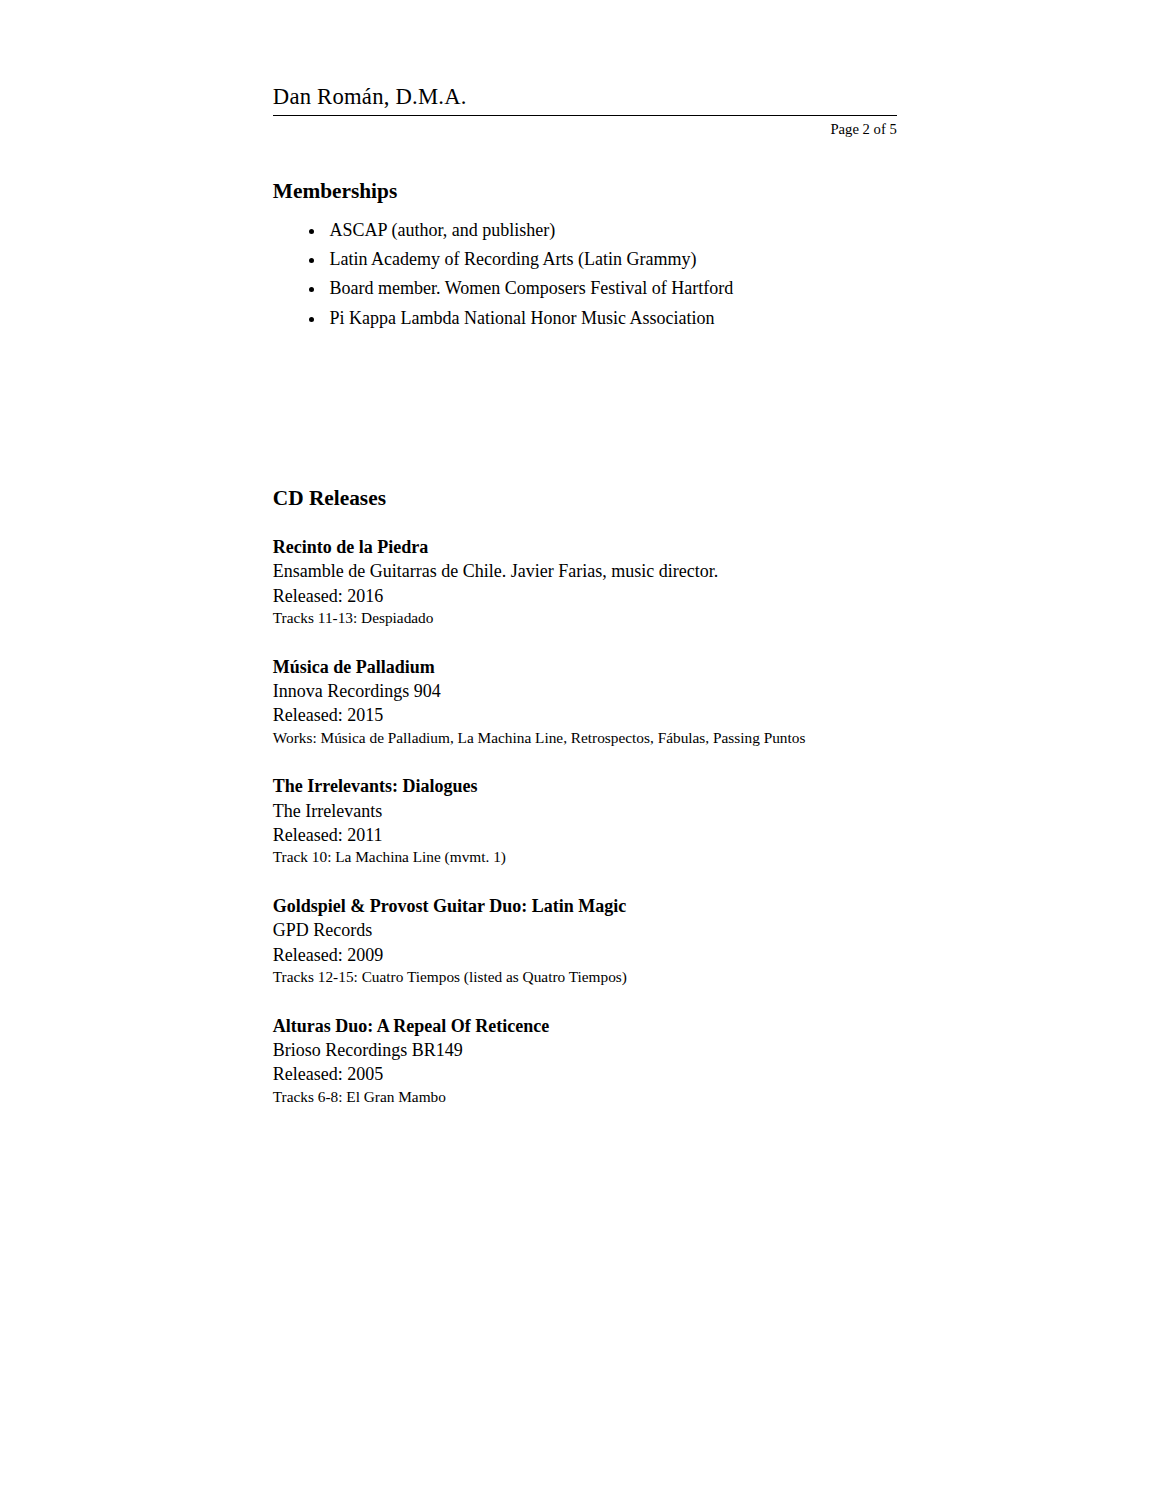Dan Román, D.M.A.
Page 2 of 5
Memberships
ASCAP (author, and publisher)
Latin Academy of Recording Arts (Latin Grammy)
Board member. Women Composers Festival of Hartford
Pi Kappa Lambda National Honor Music Association
CD Releases
Recinto de la Piedra
Ensamble de Guitarras de Chile. Javier Farias, music director.
Released: 2016
Tracks 11-13: Despiadado
Música de Palladium
Innova Recordings 904
Released: 2015
Works: Música de Palladium, La Machina Line, Retrospectos, Fábulas, Passing Puntos
The Irrelevants: Dialogues
The Irrelevants
Released: 2011
Track 10: La Machina Line (mvmt. 1)
Goldspiel & Provost Guitar Duo: Latin Magic
GPD Records
Released: 2009
Tracks 12-15: Cuatro Tiempos (listed as Quatro Tiempos)
Alturas Duo: A Repeal Of Reticence
Brioso Recordings BR149
Released: 2005
Tracks 6-8: El Gran Mambo